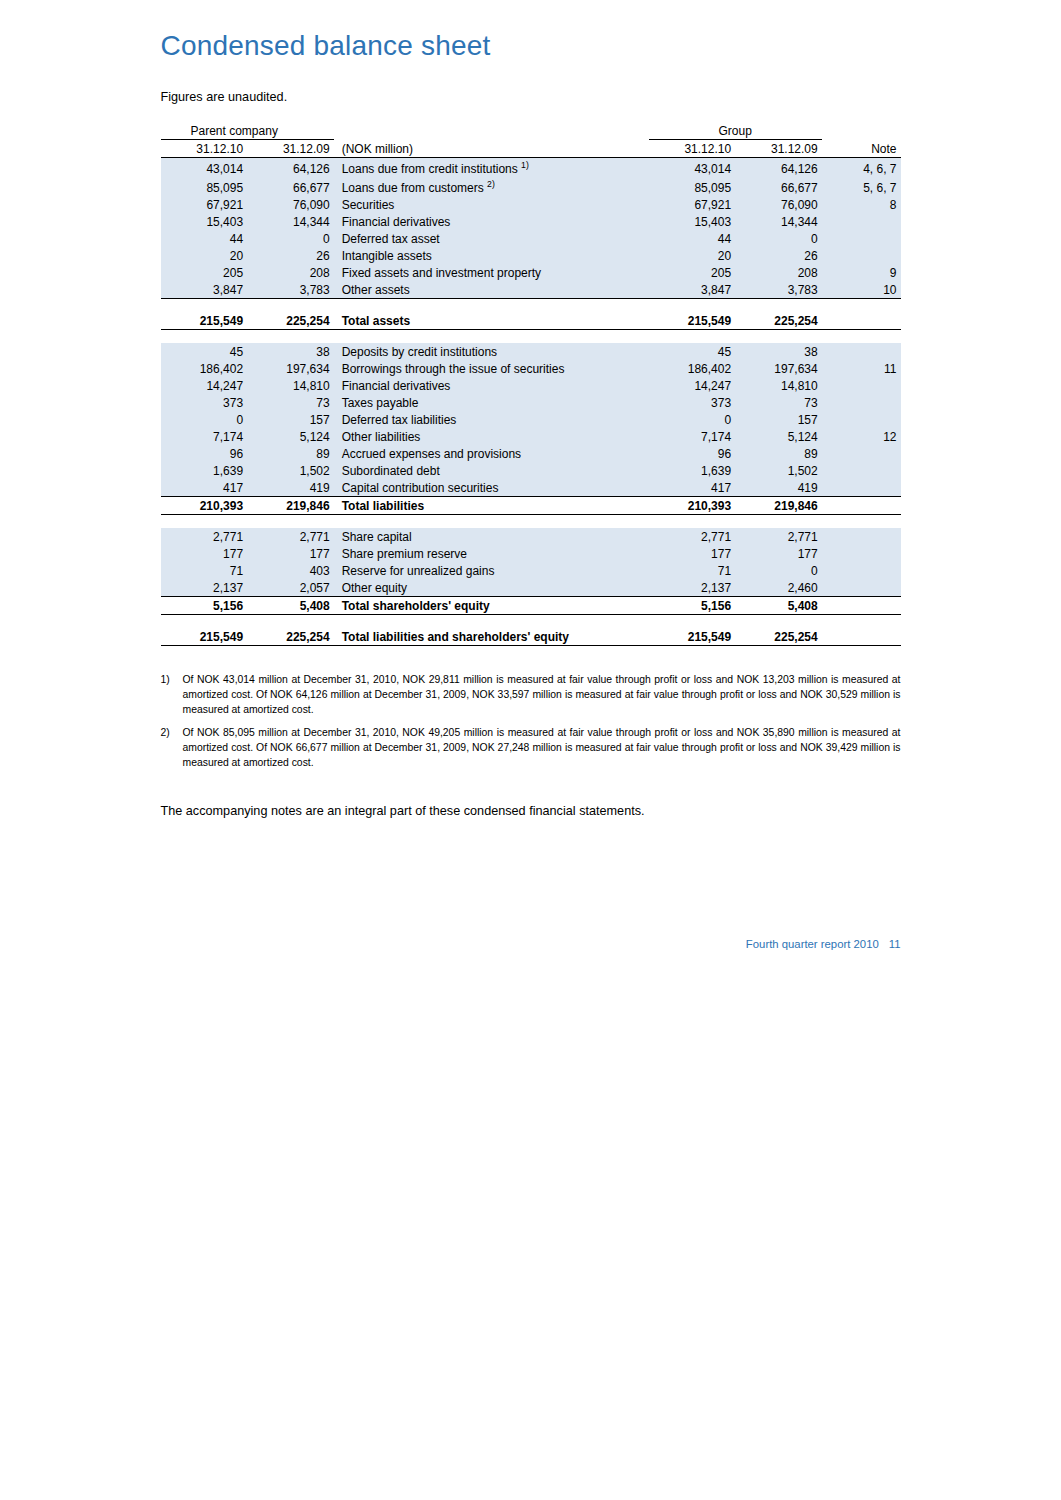Condensed balance sheet
Figures are unaudited.
| Parent company | | Group | |
| --- | --- | --- | --- |
| 31.12.10 | 31.12.09 | (NOK million) | 31.12.10 | 31.12.09 | Note |
| 43,014 | 64,126 | Loans due from credit institutions 1) | 43,014 | 64,126 | 4, 6, 7 |
| 85,095 | 66,677 | Loans due from customers 2) | 85,095 | 66,677 | 5, 6, 7 |
| 67,921 | 76,090 | Securities | 67,921 | 76,090 | 8 |
| 15,403 | 14,344 | Financial derivatives | 15,403 | 14,344 | |
| 44 | 0 | Deferred tax asset | 44 | 0 | |
| 20 | 26 | Intangible assets | 20 | 26 | |
| 205 | 208 | Fixed assets and investment property | 205 | 208 | 9 |
| 3,847 | 3,783 | Other assets | 3,847 | 3,783 | 10 |
| 215,549 | 225,254 | Total assets | 215,549 | 225,254 | |
| 45 | 38 | Deposits by credit institutions | 45 | 38 | |
| 186,402 | 197,634 | Borrowings through the issue of securities | 186,402 | 197,634 | 11 |
| 14,247 | 14,810 | Financial derivatives | 14,247 | 14,810 | |
| 373 | 73 | Taxes payable | 373 | 73 | |
| 0 | 157 | Deferred tax liabilities | 0 | 157 | |
| 7,174 | 5,124 | Other liabilities | 7,174 | 5,124 | 12 |
| 96 | 89 | Accrued expenses and provisions | 96 | 89 | |
| 1,639 | 1,502 | Subordinated debt | 1,639 | 1,502 | |
| 417 | 419 | Capital contribution securities | 417 | 419 | |
| 210,393 | 219,846 | Total liabilities | 210,393 | 219,846 | |
| 2,771 | 2,771 | Share capital | 2,771 | 2,771 | |
| 177 | 177 | Share premium reserve | 177 | 177 | |
| 71 | 403 | Reserve for unrealized gains | 71 | 0 | |
| 2,137 | 2,057 | Other equity | 2,137 | 2,460 | |
| 5,156 | 5,408 | Total shareholders' equity | 5,156 | 5,408 | |
| 215,549 | 225,254 | Total liabilities and shareholders' equity | 215,549 | 225,254 | |
| 1) | Of NOK 43,014 million at December 31, 2010, NOK 29,811 million is measured at fair value through profit or loss and NOK 13,203 million is measured at amortized cost. Of NOK 64,126 million at December 31, 2009, NOK 33,597 million is measured at fair value through profit or loss and NOK 30,529 million is measured at amortized cost. |
| 2) | Of NOK 85,095 million at December 31, 2010, NOK 49,205 million is measured at fair value through profit or loss and NOK 35,890 million is measured at amortized cost. Of NOK 66,677 million at December 31, 2009, NOK 27,248 million is measured at fair value through profit or loss and NOK 39,429 million is measured at amortized cost. |
The accompanying notes are an integral part of these condensed financial statements.
Fourth quarter report 201011